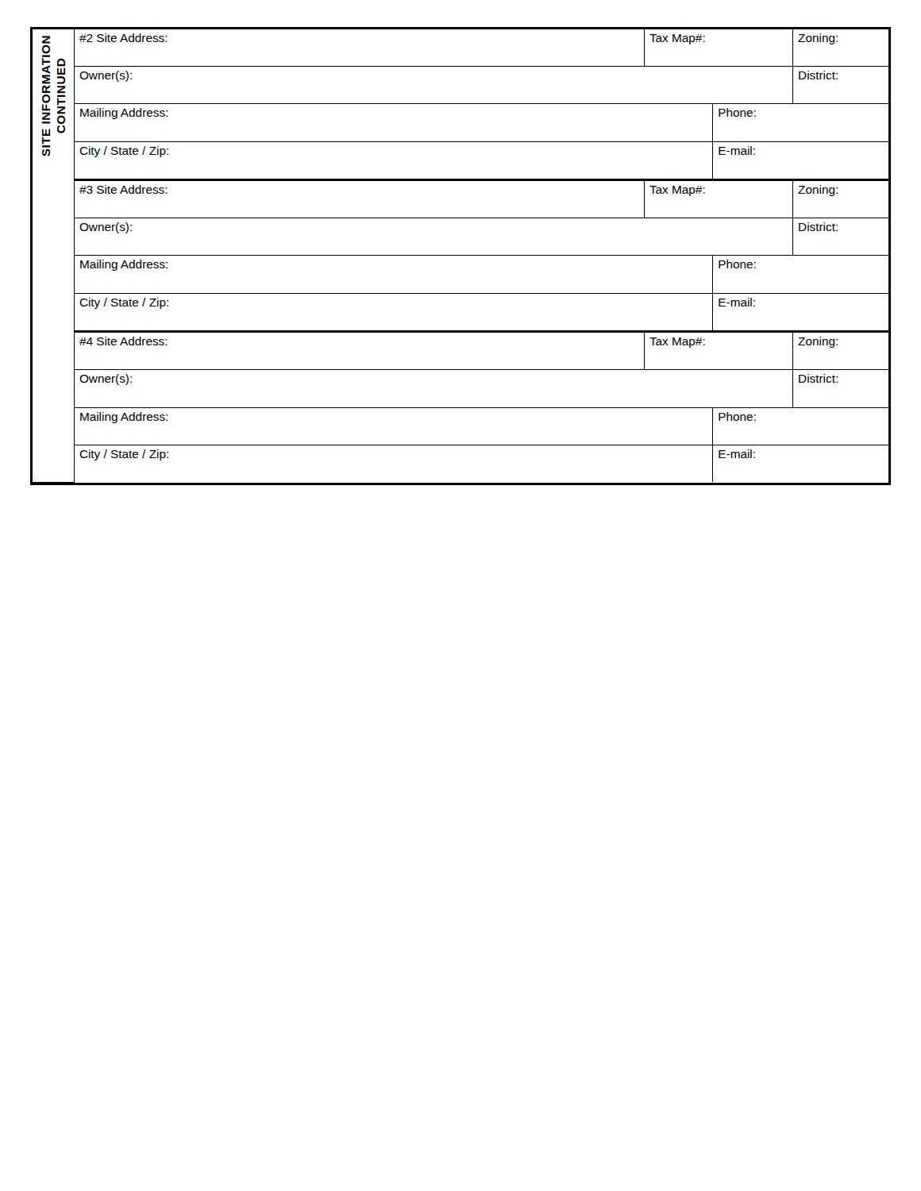| / SITE INFORMATION CONTINUED / #2 Site Address: / Tax Map#: / Zoning: / / Owner(s): / District: / / Mailing Address: / Phone: / / City / State / Zip: / E-mail: / / #3 Site Address: / Tax Map#: / Zoning: / / Owner(s): / District: / / Mailing Address: / Phone: / / City / State / Zip: / E-mail: / / #4 Site Address: / Tax Map#: / Zoning: / / Owner(s): / District: / / Mailing Address: / Phone: / / City / State / Zip: / E-mail: / |